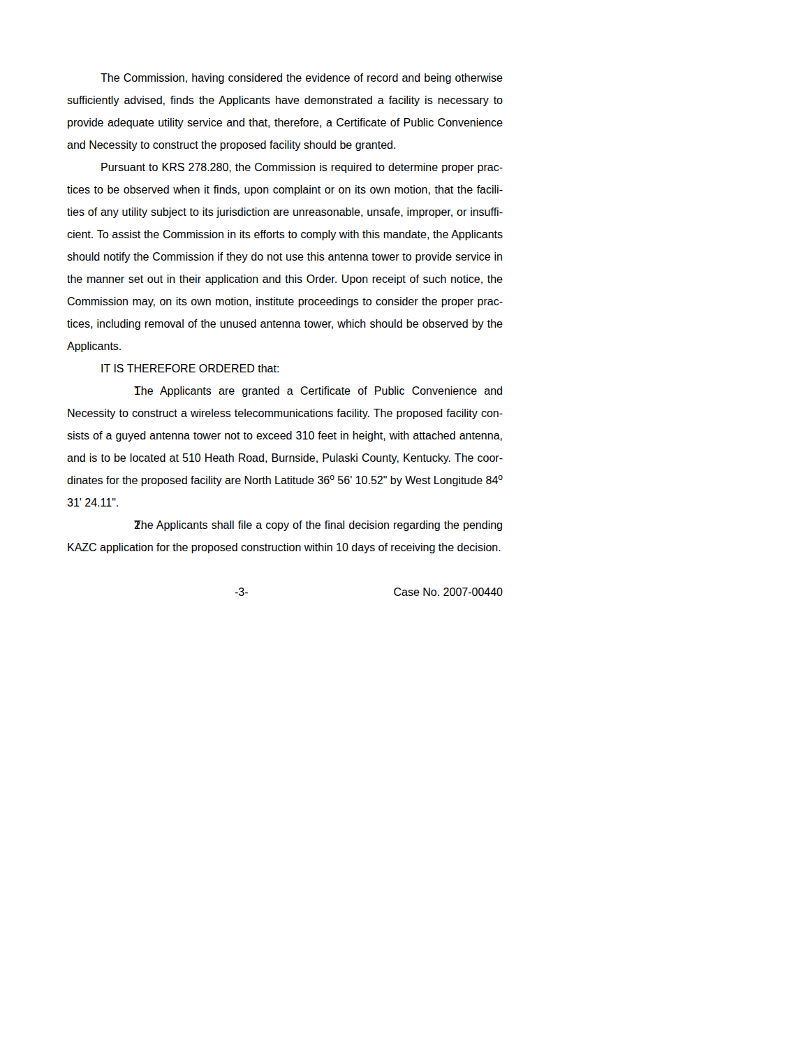The Commission, having considered the evidence of record and being otherwise sufficiently advised, finds the Applicants have demonstrated a facility is necessary to provide adequate utility service and that, therefore, a Certificate of Public Convenience and Necessity to construct the proposed facility should be granted.
Pursuant to KRS 278.280, the Commission is required to determine proper practices to be observed when it finds, upon complaint or on its own motion, that the facilities of any utility subject to its jurisdiction are unreasonable, unsafe, improper, or insufficient. To assist the Commission in its efforts to comply with this mandate, the Applicants should notify the Commission if they do not use this antenna tower to provide service in the manner set out in their application and this Order. Upon receipt of such notice, the Commission may, on its own motion, institute proceedings to consider the proper practices, including removal of the unused antenna tower, which should be observed by the Applicants.
IT IS THEREFORE ORDERED that:
1. The Applicants are granted a Certificate of Public Convenience and Necessity to construct a wireless telecommunications facility. The proposed facility consists of a guyed antenna tower not to exceed 310 feet in height, with attached antenna, and is to be located at 510 Heath Road, Burnside, Pulaski County, Kentucky. The coordinates for the proposed facility are North Latitude 36o 56' 10.52" by West Longitude 84o 31' 24.11".
2. The Applicants shall file a copy of the final decision regarding the pending KAZC application for the proposed construction within 10 days of receiving the decision.
-3- Case No. 2007-00440